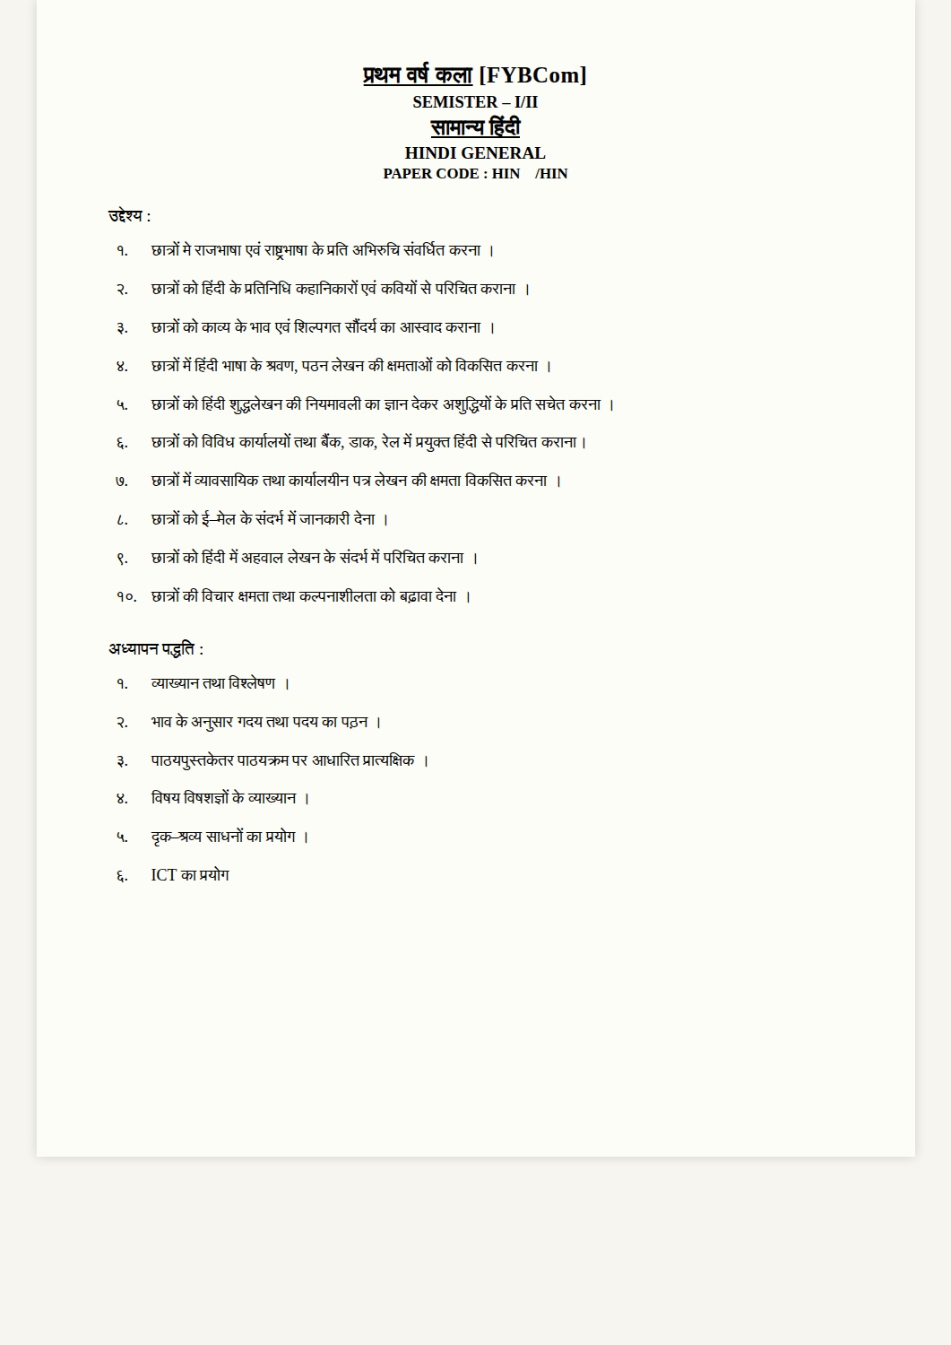प्रथम वर्ष कला [FYBCom]
SEMISTER – I/II
सामान्य हिंदी
HINDI GENERAL
PAPER CODE : HIN /HIN
उद्देश्य :
१. छात्रों मे राजभाषा एवं राष्ट्रभाषा के प्रति अभिरुचि संवर्धित करना ।
२. छात्रों को हिंदी के प्रतिनिधि कहानिकारों एवं कवियों से परिचित कराना ।
३. छात्रों को काव्य के भाव एवं शिल्पगत सौंदर्य का आस्वाद कराना ।
४. छात्रों में हिंदी भाषा के श्रवण, पठन लेखन की क्षमताओं को विकसित करना ।
५. छात्रों को हिंदी शुद्धलेखन की नियमावली का ज्ञान देकर अशुद्धियों के प्रति सचेत करना ।
६. छात्रों को विविध कार्यालयों तथा बैंक, डाक, रेल में प्रयुक्त हिंदी से परिचित कराना।
७. छात्रों में व्यावसायिक तथा कार्यालयीन पत्र लेखन की क्षमता विकसित करना ।
८. छात्रों को ई–मेल के संदर्भ में जानकारी देना ।
९. छात्रों को हिंदी में अहवाल लेखन के संदर्भ में परिचित कराना ।
१०. छात्रों की विचार क्षमता तथा कल्पनाशीलता को बढ़ावा देना ।
अध्यापन पद्धति :
१. व्याख्यान तथा विश्लेषण ।
२. भाव के अनुसार गदय तथा पदय का पठ़न ।
३. पाठयपुस्तकेतर पाठयक्रम पर आधारित प्रात्यक्षिक ।
४. विषय विषशज्ञों के व्याख्यान ।
५. दृक–श्रव्य साधनों का प्रयोग ।
६. ICT का प्रयोग